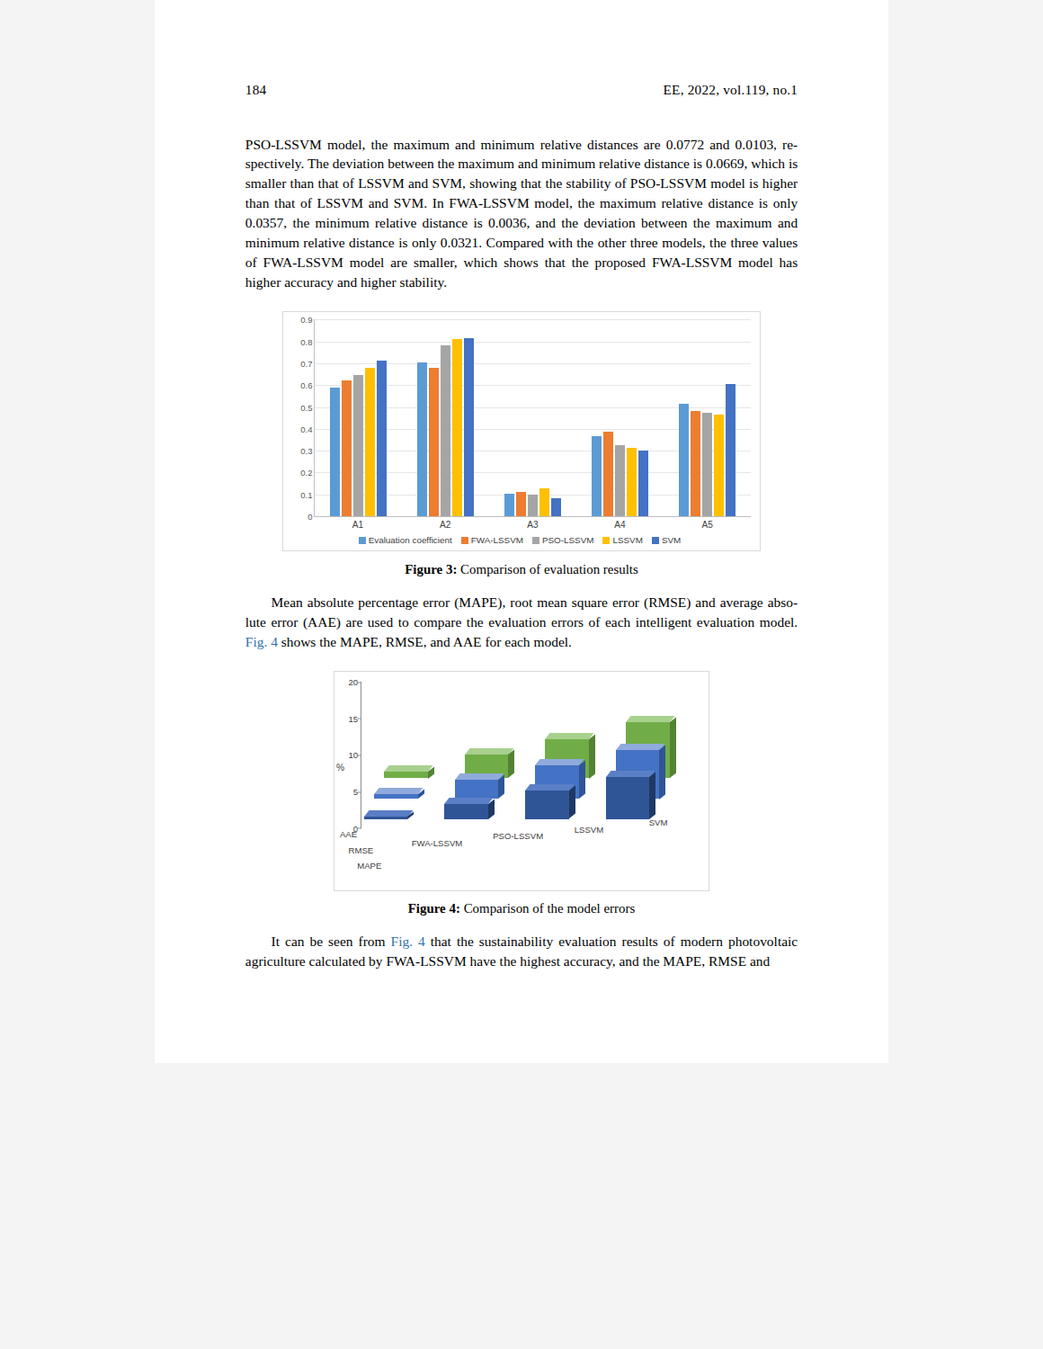184 EE, 2022, vol.119, no.1
PSO-LSSVM model, the maximum and minimum relative distances are 0.0772 and 0.0103, respectively. The deviation between the maximum and minimum relative distance is 0.0669, which is smaller than that of LSSVM and SVM, showing that the stability of PSO-LSSVM model is higher than that of LSSVM and SVM. In FWA-LSSVM model, the maximum relative distance is only 0.0357, the minimum relative distance is 0.0036, and the deviation between the maximum and minimum relative distance is only 0.0321. Compared with the other three models, the three values of FWA-LSSVM model are smaller, which shows that the proposed FWA-LSSVM model has higher accuracy and higher stability.
0.9
0.8
0.7
0.6
0.5
0.4
0.3
0.2
0.1
0
A1 A2 A3 A4 A5
Evaluation coefficient FWA-LSSVM PSO-LSSVM LSSVM SVM
Figure 3: Comparison of evaluation results
Mean absolute percentage error (MAPE), root mean square error (RMSE) and average absolute error (AAE) are used to compare the evaluation errors of each intelligent evaluation model. Fig. 4 shows the MAPE, RMSE, and AAE for each model.
%
20
15
10
5
0
FWA-LSSVM PSO-LSSVM LSSVM SVM
AAE RMSE MAPE
Figure 4: Comparison of the model errors
It can be seen from Fig. 4 that the sustainability evaluation results of modern photovoltaic agriculture calculated by FWA-LSSVM have the highest accuracy, and the MAPE, RMSE and